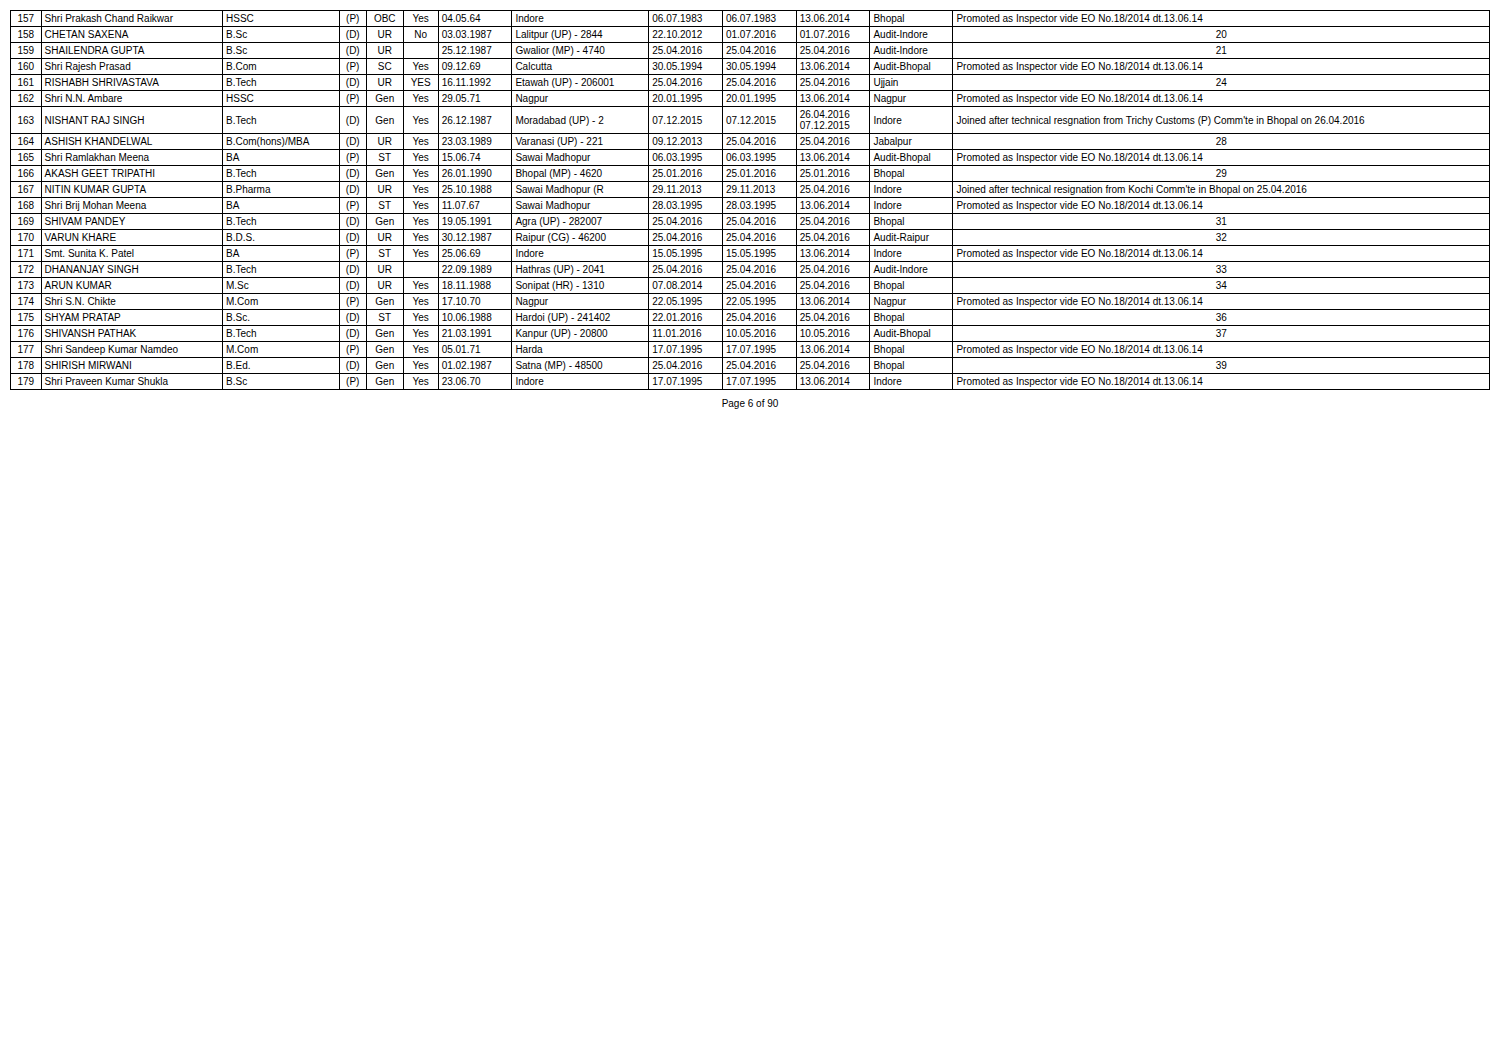| 157 | Shri Prakash Chand Raikwar | HSSC | (P) | OBC | Yes | 04.05.64 | Indore | 06.07.1983 | 06.07.1983 | 13.06.2014 | Bhopal | Promoted as Inspector vide EO No.18/2014 dt.13.06.14 |
| 158 | CHETAN SAXENA | B.Sc | (D) | UR | No | 03.03.1987 | Lalitpur (UP) - 2844 | 22.10.2012 | 01.07.2016 | 01.07.2016 | Audit-Indore | 20 |
| 159 | SHAILENDRA GUPTA | B.Sc | (D) | UR | | 25.12.1987 | Gwalior (MP) - 4740 | 25.04.2016 | 25.04.2016 | 25.04.2016 | Audit-Indore | 21 |
| 160 | Shri Rajesh Prasad | B.Com | (P) | SC | Yes | 09.12.69 | Calcutta | 30.05.1994 | 30.05.1994 | 13.06.2014 | Audit-Bhopal | Promoted as Inspector vide EO No.18/2014 dt.13.06.14 |
| 161 | RISHABH SHRIVASTAVA | B.Tech | (D) | UR | YES | 16.11.1992 | Etawah (UP) - 206001 | 25.04.2016 | 25.04.2016 | 25.04.2016 | Ujjain | 24 |
| 162 | Shri N.N. Ambare | HSSC | (P) | Gen | Yes | 29.05.71 | Nagpur | 20.01.1995 | 20.01.1995 | 13.06.2014 | Nagpur | Promoted as Inspector vide EO No.18/2014 dt.13.06.14 |
| 163 | NISHANT RAJ SINGH | B.Tech | (D) | Gen | Yes | 26.12.1987 | Moradabad (UP) - 2 | 07.12.2015 | 07.12.2015 | 26.04.2016 07.12.2015 | Indore | Joined after technical resgnation from Trichy Customs (P) Comm'te in Bhopal on 26.04.2016 |
| 164 | ASHISH KHANDELWAL | B.Com(hons)/MBA | (D) | UR | Yes | 23.03.1989 | Varanasi (UP) - 221 | 09.12.2013 | 25.04.2016 | 25.04.2016 | Jabalpur | 28 |
| 165 | Shri Ramlakhan Meena | BA | (P) | ST | Yes | 15.06.74 | Sawai Madhopur | 06.03.1995 | 06.03.1995 | 13.06.2014 | Audit-Bhopal | Promoted as Inspector vide EO No.18/2014 dt.13.06.14 |
| 166 | AKASH GEET TRIPATHI | B.Tech | (D) | Gen | Yes | 26.01.1990 | Bhopal (MP) - 4620 | 25.01.2016 | 25.01.2016 | 25.01.2016 | Bhopal | 29 |
| 167 | NITIN KUMAR GUPTA | B.Pharma | (D) | UR | Yes | 25.10.1988 | Sawai Madhopur (R | 29.11.2013 | 29.11.2013 | 25.04.2016 | Indore | Joined after technical resignation from Kochi Comm'te in Bhopal on 25.04.2016 |
| 168 | Shri Brij Mohan Meena | BA | (P) | ST | Yes | 11.07.67 | Sawai Madhopur | 28.03.1995 | 28.03.1995 | 13.06.2014 | Indore | Promoted as Inspector vide EO No.18/2014 dt.13.06.14 |
| 169 | SHIVAM PANDEY | B.Tech | (D) | Gen | Yes | 19.05.1991 | Agra (UP) - 282007 | 25.04.2016 | 25.04.2016 | 25.04.2016 | Bhopal | 31 |
| 170 | VARUN KHARE | B.D.S. | (D) | UR | Yes | 30.12.1987 | Raipur (CG) - 46200 | 25.04.2016 | 25.04.2016 | 25.04.2016 | Audit-Raipur | 32 |
| 171 | Smt. Sunita K. Patel | BA | (P) | ST | Yes | 25.06.69 | Indore | 15.05.1995 | 15.05.1995 | 13.06.2014 | Indore | Promoted as Inspector vide EO No.18/2014 dt.13.06.14 |
| 172 | DHANANJAY SINGH | B.Tech | (D) | UR | | 22.09.1989 | Hathras (UP) - 2041 | 25.04.2016 | 25.04.2016 | 25.04.2016 | Audit-Indore | 33 |
| 173 | ARUN KUMAR | M.Sc | (D) | UR | Yes | 18.11.1988 | Sonipat (HR) - 1310 | 07.08.2014 | 25.04.2016 | 25.04.2016 | Bhopal | 34 |
| 174 | Shri S.N. Chikte | M.Com | (P) | Gen | Yes | 17.10.70 | Nagpur | 22.05.1995 | 22.05.1995 | 13.06.2014 | Nagpur | Promoted as Inspector vide EO No.18/2014 dt.13.06.14 |
| 175 | SHYAM PRATAP | B.Sc. | (D) | ST | Yes | 10.06.1988 | Hardoi (UP) - 241402 | 22.01.2016 | 25.04.2016 | 25.04.2016 | Bhopal | 36 |
| 176 | SHIVANSH PATHAK | B.Tech | (D) | Gen | Yes | 21.03.1991 | Kanpur (UP) - 20800 | 11.01.2016 | 10.05.2016 | 10.05.2016 | Audit-Bhopal | 37 |
| 177 | Shri Sandeep Kumar Namdeo | M.Com | (P) | Gen | Yes | 05.01.71 | Harda | 17.07.1995 | 17.07.1995 | 13.06.2014 | Bhopal | Promoted as Inspector vide EO No.18/2014 dt.13.06.14 |
| 178 | SHIRISH MIRWANI | B.Ed. | (D) | Gen | Yes | 01.02.1987 | Satna (MP) - 48500 | 25.04.2016 | 25.04.2016 | 25.04.2016 | Bhopal | 39 |
| 179 | Shri Praveen Kumar Shukla | B.Sc | (P) | Gen | Yes | 23.06.70 | Indore | 17.07.1995 | 17.07.1995 | 13.06.2014 | Indore | Promoted as Inspector vide EO No.18/2014 dt.13.06.14 |
Page 6 of 90